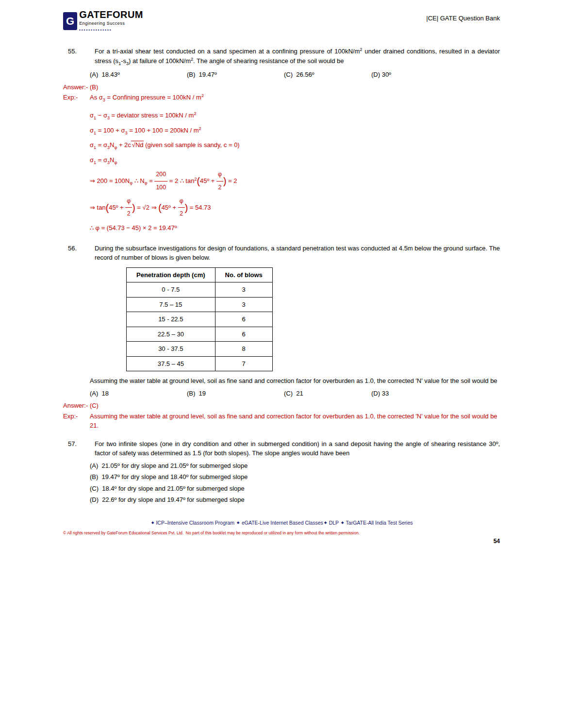G GATEFORUM
Engineering Success
▪▪▪▪▪▪▪▪▪▪▪▪▪▪
|CE| GATE Question Bank
55.
For a tri-axial shear test conducted on a sand specimen at a confining pressure of 100kN/m2 under drained conditions, resulted in a deviator stress (s1-s3) at failure of 100kN/m2. The angle of shearing resistance of the soil would be
(A) 18.43º (B) 19.47º (C) 26.56º (D) 30º
Answer:- (B)
Exp:-
As σ3 = Confining pressure = 100kN / m2
σ1 − σ3 = deviator stress = 100kN / m2
σ1 = 100 + σ3 = 100 + 100 = 200kN / m2
σ1 = σ3Nφ + 2c√Nd (given soil sample is sandy, c = 0)
σ1 = σ3Nφ
⇒ 200 = 100Nφ ∴ Nφ = 200100 = 2 ∴ tan2(45º + φ 2) = 2
⇒ tan(45º + φ 2) = √2 ⇒ (45º + φ 2) = 54.73
∴ φ = (54.73 − 45) × 2 = 19.47º
56.
During the subsurface investigations for design of foundations, a standard penetration test was conducted at 4.5m below the ground surface. The record of number of blows is given below.
| Penetration depth (cm) | No. of blows |
| --- | --- |
| 0 - 7.5 | 3 |
| 7.5 – 15 | 3 |
| 15 - 22.5 | 6 |
| 22.5 – 30 | 6 |
| 30 - 37.5 | 8 |
| 37.5 – 45 | 7 |
Assuming the water table at ground level, soil as fine sand and correction factor for overburden as 1.0, the corrected 'N' value for the soil would be
(A) 18 (B) 19 (C) 21 (D) 33
Answer:- (C)
Exp:-
Assuming the water table at ground level, soil as fine sand and correction factor for overburden as 1.0, the corrected 'N' value for the soil would be 21.
57.
For two infinite slopes (one in dry condition and other in submerged condition) in a sand deposit having the angle of shearing resistance 30º, factor of safety was determined as 1.5 (for both slopes). The slope angles would have been
(A) 21.05º for dry slope and 21.05º for submerged slope
(B) 19.47º for dry slope and 18.40º for submerged slope
(C) 18.4º for dry slope and 21.05º for submerged slope
(D) 22.6º for dry slope and 19.47º for submerged slope
✦ ICP–Intensive Classroom Program ✦ eGATE-Live Internet Based Classes✦ DLP ✦ TarGATE-All India Test Series
© All rights reserved by GateForum Educational Services Pvt. Ltd. No part of this booklet may be reproduced or utilized in any form without the written permission.
54